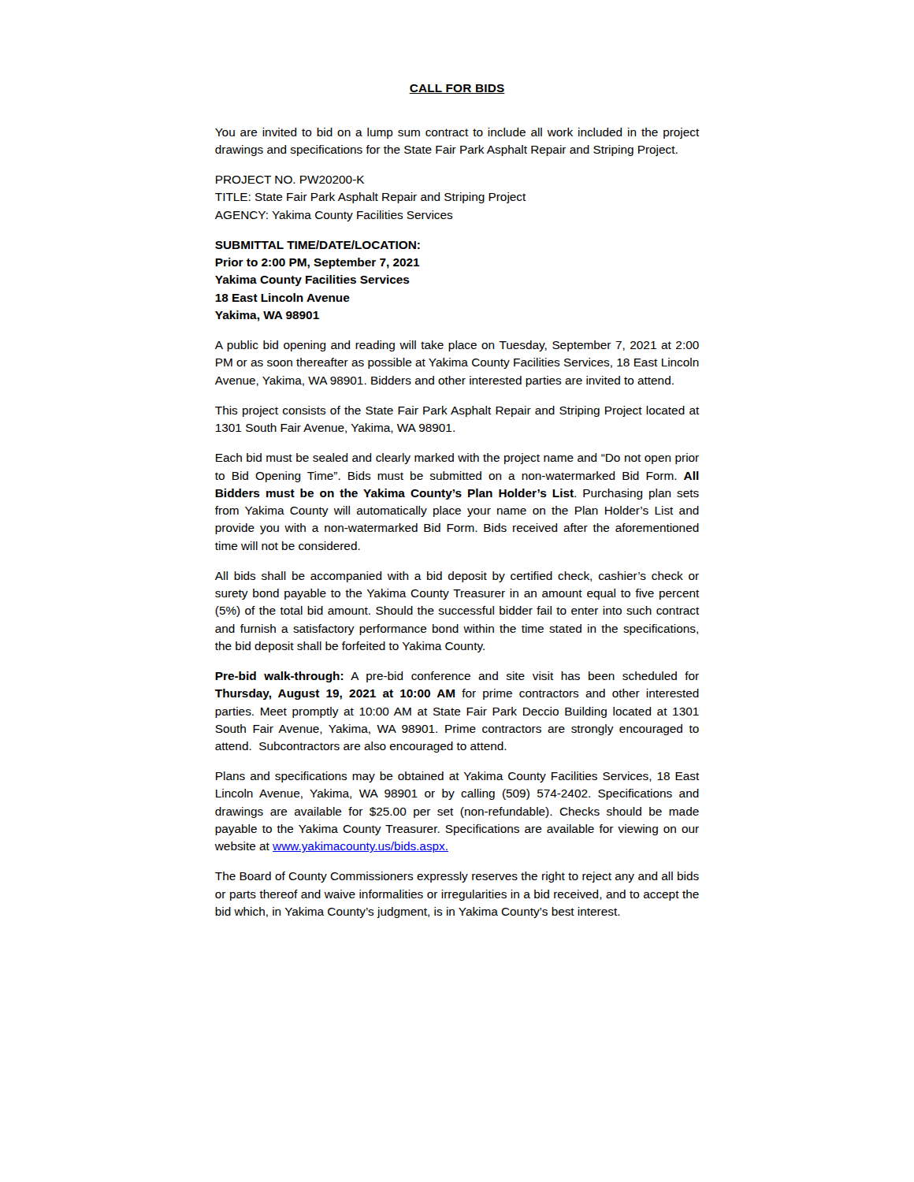CALL FOR BIDS
You are invited to bid on a lump sum contract to include all work included in the project drawings and specifications for the State Fair Park Asphalt Repair and Striping Project.
PROJECT NO. PW20200-K
TITLE: State Fair Park Asphalt Repair and Striping Project
AGENCY: Yakima County Facilities Services
SUBMITTAL TIME/DATE/LOCATION:
Prior to 2:00 PM, September 7, 2021
Yakima County Facilities Services
18 East Lincoln Avenue
Yakima, WA 98901
A public bid opening and reading will take place on Tuesday, September 7, 2021 at 2:00 PM or as soon thereafter as possible at Yakima County Facilities Services, 18 East Lincoln Avenue, Yakima, WA 98901. Bidders and other interested parties are invited to attend.
This project consists of the State Fair Park Asphalt Repair and Striping Project located at 1301 South Fair Avenue, Yakima, WA 98901.
Each bid must be sealed and clearly marked with the project name and “Do not open prior to Bid Opening Time”. Bids must be submitted on a non-watermarked Bid Form. All Bidders must be on the Yakima County’s Plan Holder’s List. Purchasing plan sets from Yakima County will automatically place your name on the Plan Holder’s List and provide you with a non-watermarked Bid Form. Bids received after the aforementioned time will not be considered.
All bids shall be accompanied with a bid deposit by certified check, cashier’s check or surety bond payable to the Yakima County Treasurer in an amount equal to five percent (5%) of the total bid amount. Should the successful bidder fail to enter into such contract and furnish a satisfactory performance bond within the time stated in the specifications, the bid deposit shall be forfeited to Yakima County.
Pre-bid walk-through: A pre-bid conference and site visit has been scheduled for Thursday, August 19, 2021 at 10:00 AM for prime contractors and other interested parties. Meet promptly at 10:00 AM at State Fair Park Deccio Building located at 1301 South Fair Avenue, Yakima, WA 98901. Prime contractors are strongly encouraged to attend. Subcontractors are also encouraged to attend.
Plans and specifications may be obtained at Yakima County Facilities Services, 18 East Lincoln Avenue, Yakima, WA 98901 or by calling (509) 574-2402. Specifications and drawings are available for $25.00 per set (non-refundable). Checks should be made payable to the Yakima County Treasurer. Specifications are available for viewing on our website at www.yakimacounty.us/bids.aspx.
The Board of County Commissioners expressly reserves the right to reject any and all bids or parts thereof and waive informalities or irregularities in a bid received, and to accept the bid which, in Yakima County’s judgment, is in Yakima County’s best interest.